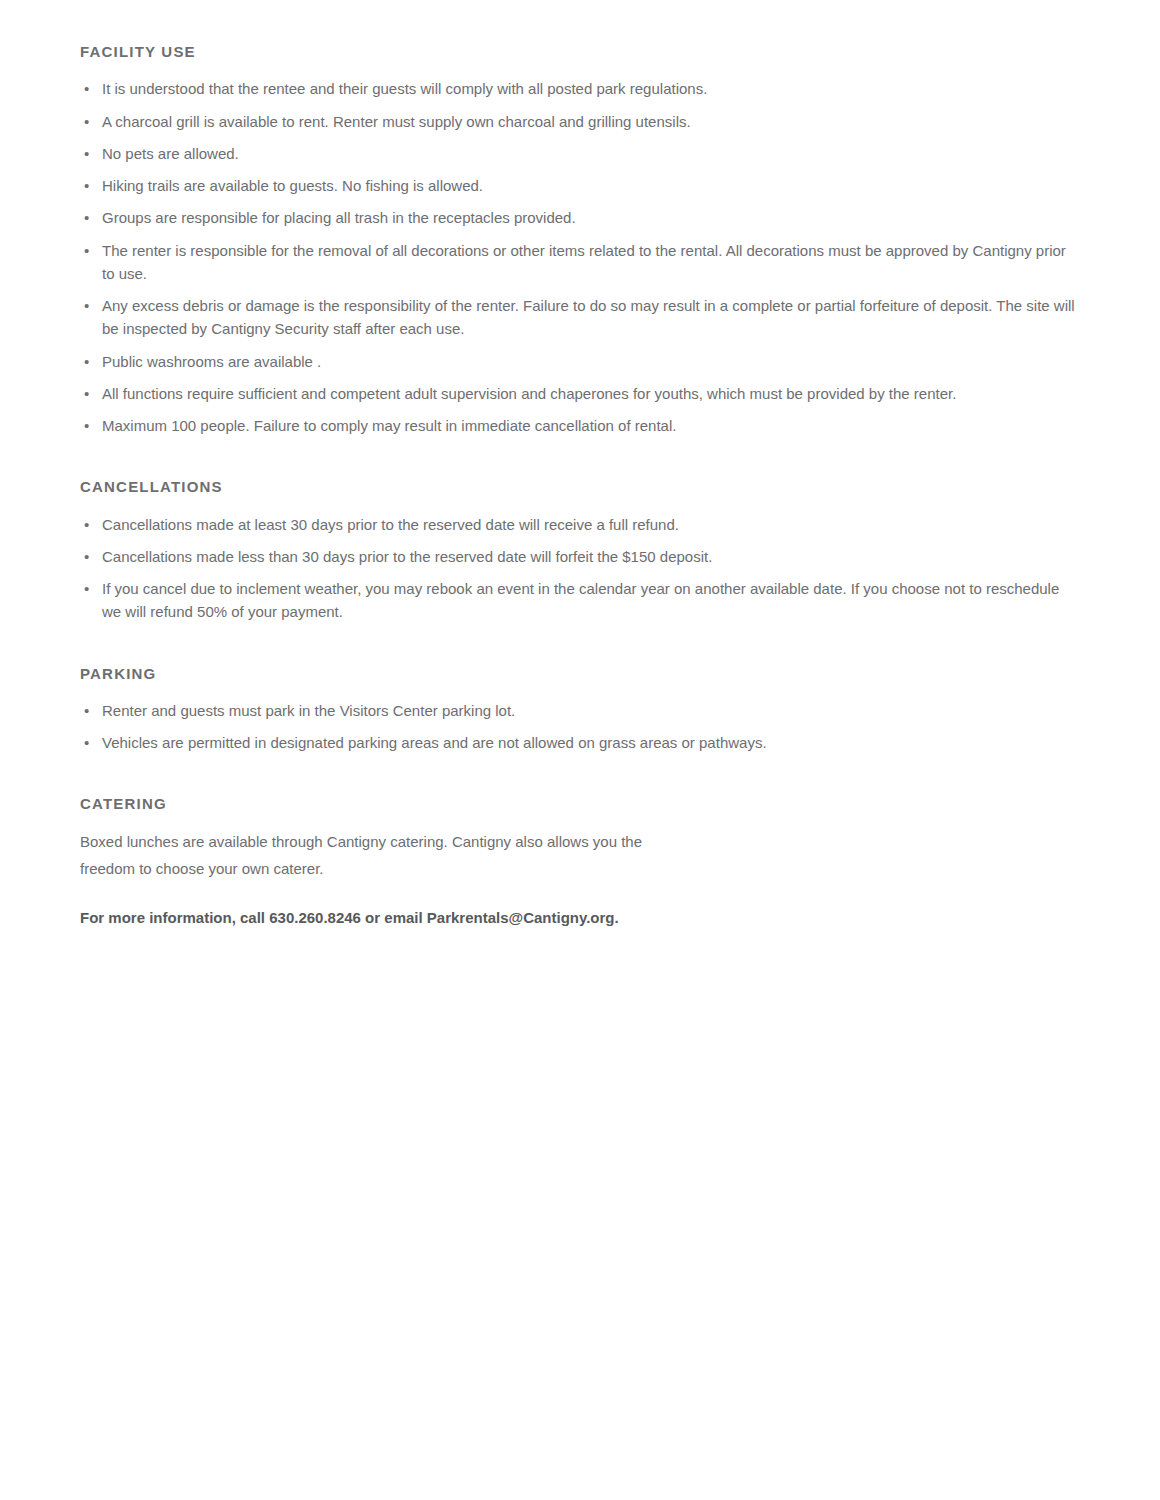Facility Use
It is understood that the rentee and their guests will comply with all posted park regulations.
A charcoal grill is available to rent. Renter must supply own charcoal and grilling utensils.
No pets are allowed.
Hiking trails are available to guests. No fishing is allowed.
Groups are responsible for placing all trash in the receptacles provided.
The renter is responsible for the removal of all decorations or other items related to the rental. All decorations must be approved by Cantigny prior to use.
Any excess debris or damage is the responsibility of the renter. Failure to do so may result in a complete or partial forfeiture of deposit. The site will be inspected by Cantigny Security staff after each use.
Public washrooms are available .
All functions require sufficient and competent adult supervision and chaperones for youths, which must be provided by the renter.
Maximum 100 people. Failure to comply may result in immediate cancellation of rental.
Cancellations
Cancellations made at least 30 days prior to the reserved date will receive a full refund.
Cancellations made less than 30 days prior to the reserved date will forfeit the $150 deposit.
If you cancel due to inclement weather, you may rebook an event in the calendar year on another available date. If you choose not to reschedule we will refund 50% of your payment.
Parking
Renter and guests must park in the Visitors Center parking lot.
Vehicles are permitted in designated parking areas and are not allowed on grass areas or pathways.
Catering
Boxed lunches are available through Cantigny catering. Cantigny also allows you the
freedom to choose your own caterer.
For more information, call 630.260.8246 or email Parkrentals@Cantigny.org.